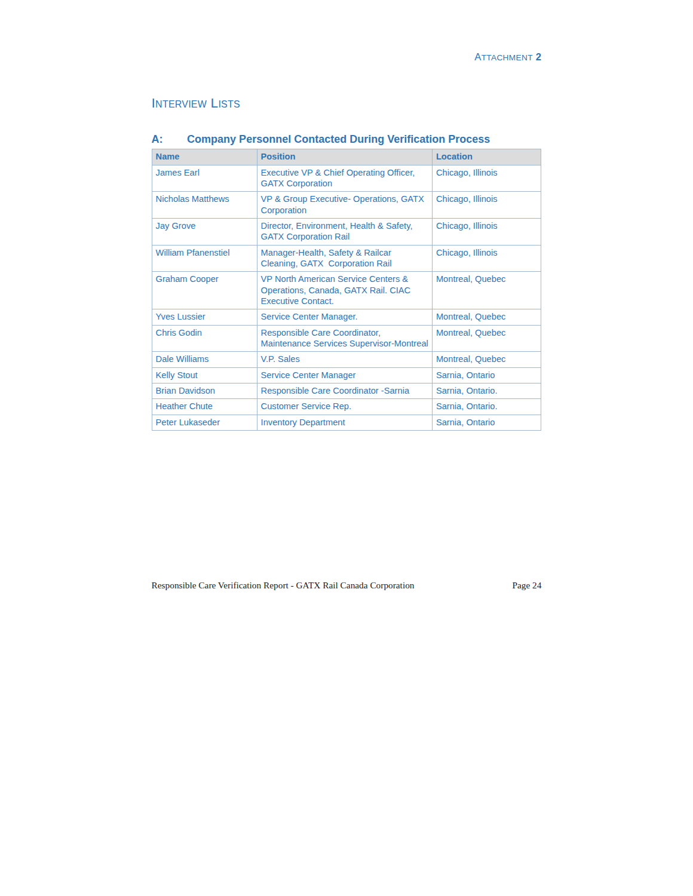ATTACHMENT 2
Interview Lists
A: Company Personnel Contacted During Verification Process
| Name | Position | Location |
| --- | --- | --- |
| James Earl | Executive VP & Chief Operating Officer, GATX Corporation | Chicago, Illinois |
| Nicholas Matthews | VP & Group Executive- Operations, GATX Corporation | Chicago, Illinois |
| Jay Grove | Director, Environment, Health & Safety, GATX Corporation Rail | Chicago, Illinois |
| William Pfanenstiel | Manager-Health, Safety & Railcar Cleaning, GATX Corporation Rail | Chicago, Illinois |
| Graham Cooper | VP North American Service Centers & Operations, Canada, GATX Rail. CIAC Executive Contact. | Montreal, Quebec |
| Yves Lussier | Service Center Manager. | Montreal, Quebec |
| Chris Godin | Responsible Care Coordinator, Maintenance Services Supervisor-Montreal | Montreal, Quebec |
| Dale Williams | V.P. Sales | Montreal, Quebec |
| Kelly Stout | Service Center Manager | Sarnia, Ontario |
| Brian Davidson | Responsible Care Coordinator -Sarnia | Sarnia, Ontario. |
| Heather Chute | Customer Service Rep. | Sarnia, Ontario. |
| Peter Lukaseder | Inventory Department | Sarnia, Ontario |
Responsible Care Verification Report - GATX Rail Canada Corporation
Page 24